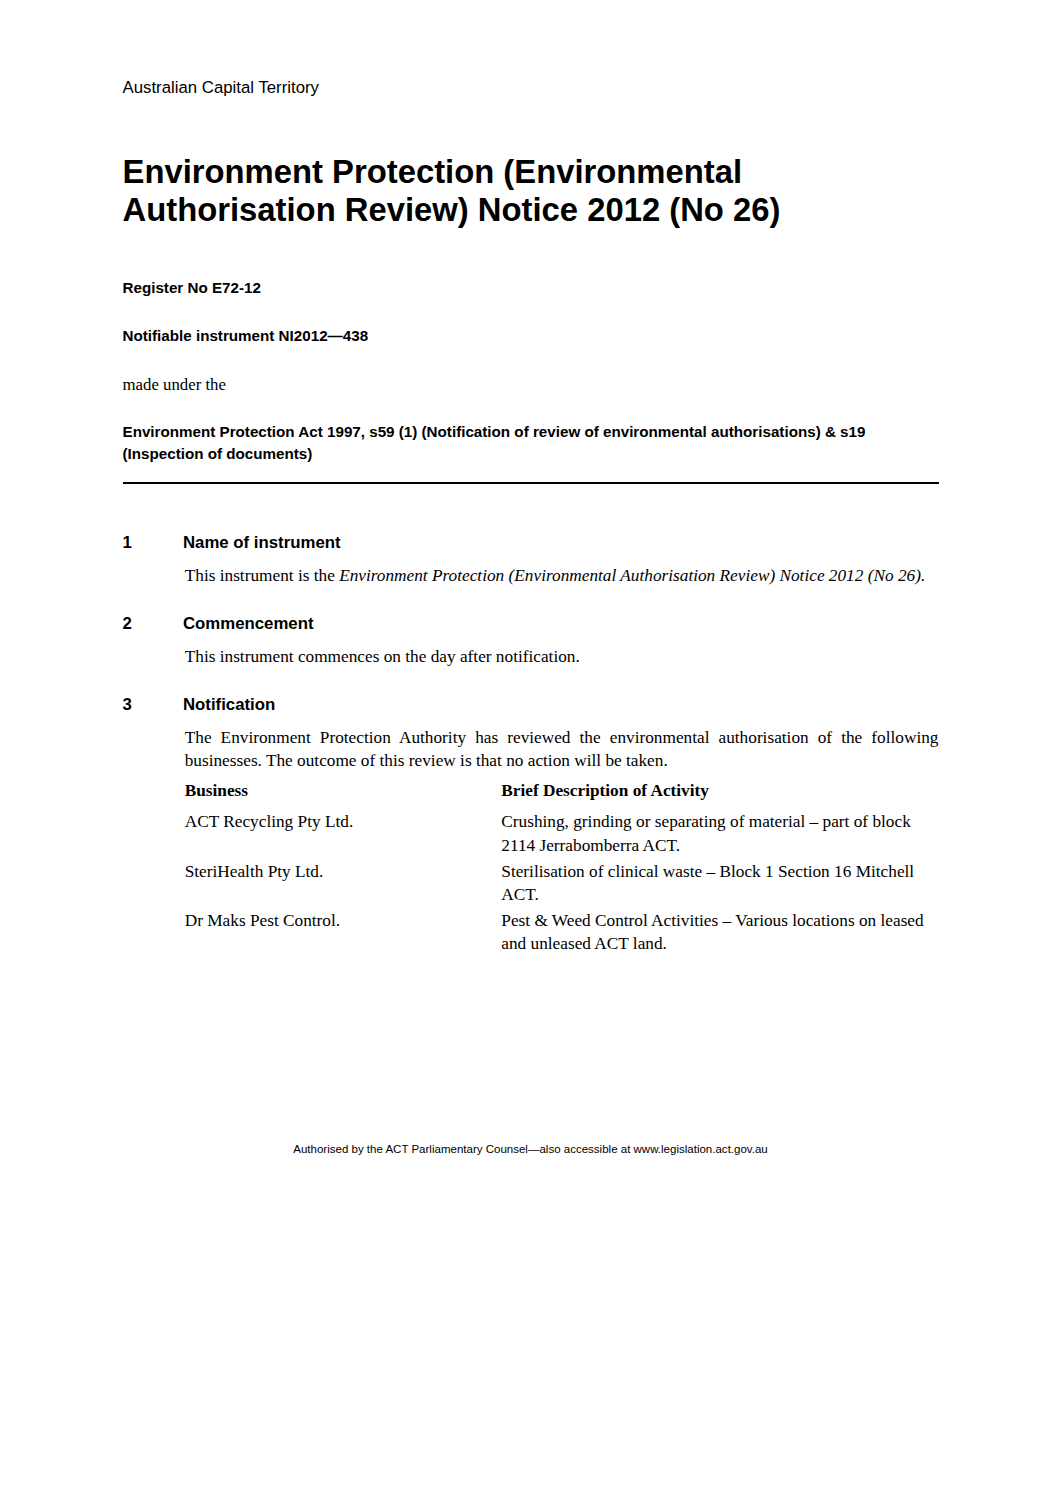Australian Capital Territory
Environment Protection (Environmental Authorisation Review) Notice 2012 (No 26)
Register No E72-12
Notifiable instrument NI2012—438
made under the
Environment Protection Act 1997, s59 (1) (Notification of review of environmental authorisations) & s19 (Inspection of documents)
1 Name of instrument
This instrument is the Environment Protection (Environmental Authorisation Review) Notice 2012 (No 26).
2 Commencement
This instrument commences on the day after notification.
3 Notification
The Environment Protection Authority has reviewed the environmental authorisation of the following businesses. The outcome of this review is that no action will be taken.
| Business | Brief Description of Activity |
| --- | --- |
| ACT Recycling Pty Ltd. | Crushing, grinding or separating of material – part of block 2114 Jerrabomberra ACT. |
| SteriHealth Pty Ltd. | Sterilisation of clinical waste – Block 1 Section 16 Mitchell ACT. |
| Dr Maks Pest Control. | Pest & Weed Control Activities – Various locations on leased and unleased ACT land. |
Authorised by the ACT Parliamentary Counsel—also accessible at www.legislation.act.gov.au